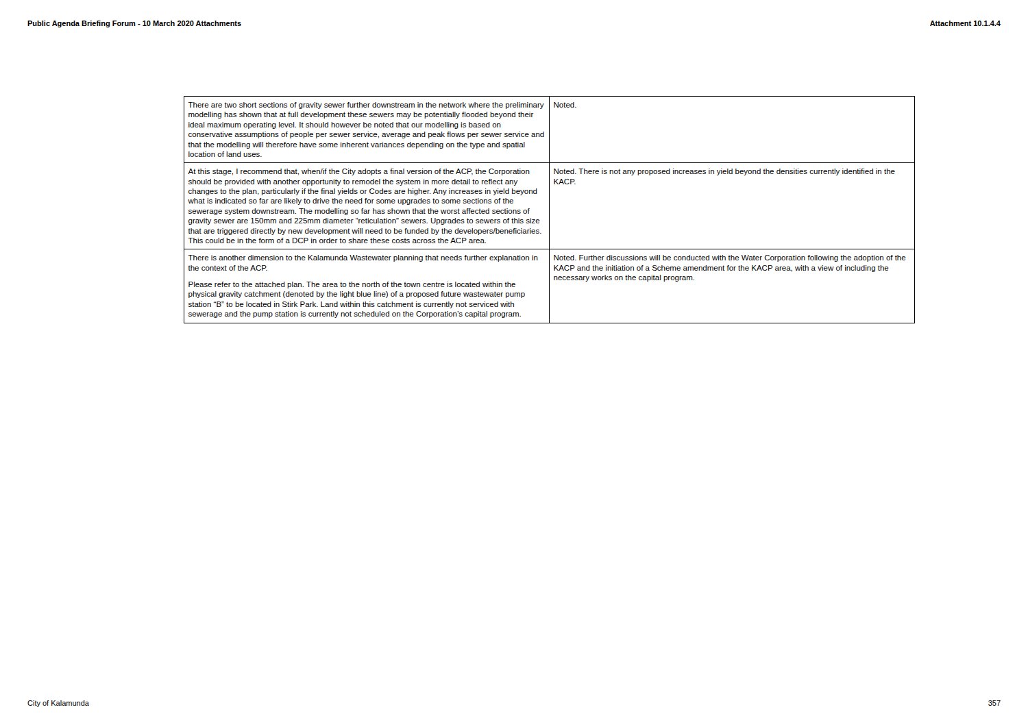Public Agenda Briefing Forum - 10 March 2020 Attachments
Attachment 10.1.4.4
| | There are two short sections of gravity sewer further downstream in the network where the preliminary modelling has shown that at full development these sewers may be potentially flooded beyond their ideal maximum operating level. It should however be noted that our modelling is based on conservative assumptions of people per sewer service, average and peak flows per sewer service and that the modelling will therefore have some inherent variances depending on the type and spatial location of land uses. | Noted. |
| | At this stage, I recommend that, when/if the City adopts a final version of the ACP, the Corporation should be provided with another opportunity to remodel the system in more detail to reflect any changes to the plan, particularly if the final yields or Codes are higher. Any increases in yield beyond what is indicated so far are likely to drive the need for some upgrades to some sections of the sewerage system downstream. The modelling so far has shown that the worst affected sections of gravity sewer are 150mm and 225mm diameter “reticulation” sewers. Upgrades to sewers of this size that are triggered directly by new development will need to be funded by the developers/beneficiaries. This could be in the form of a DCP in order to share these costs across the ACP area. | Noted. There is not any proposed increases in yield beyond the densities currently identified in the KACP. |
| | There is another dimension to the Kalamunda Wastewater planning that needs further explanation in the context of the ACP. Please refer to the attached plan. The area to the north of the town centre is located within the physical gravity catchment (denoted by the light blue line) of a proposed future wastewater pump station “B” to be located in Stirk Park. Land within this catchment is currently not serviced with sewerage and the pump station is currently not scheduled on the Corporation’s capital program. | Noted. Further discussions will be conducted with the Water Corporation following the adoption of the KACP and the initiation of a Scheme amendment for the KACP area, with a view of including the necessary works on the capital program. |
City of Kalamunda
357